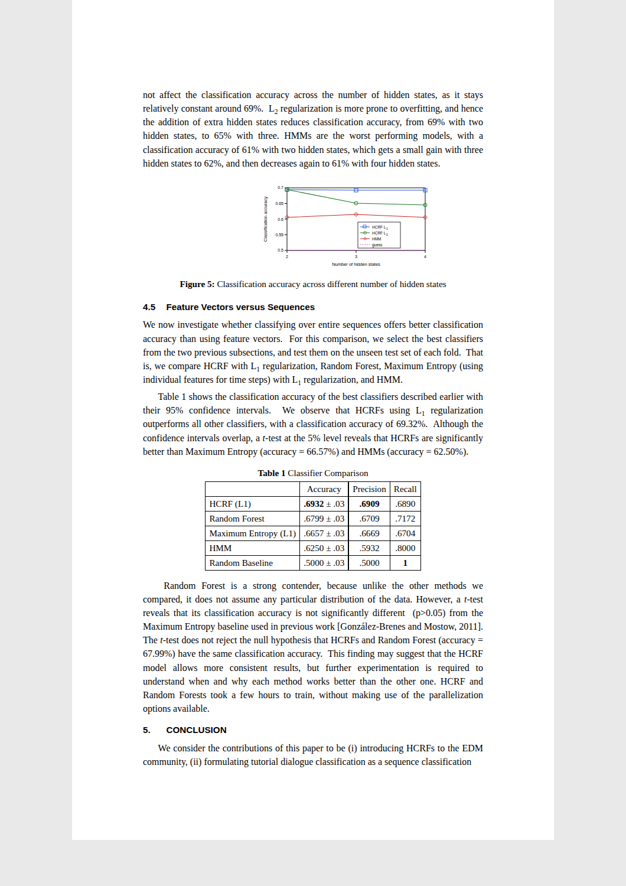not affect the classification accuracy across the number of hidden states, as it stays relatively constant around 69%. L2 regularization is more prone to overfitting, and hence the addition of extra hidden states reduces classification accuracy, from 69% with two hidden states, to 65% with three. HMMs are the worst performing models, with a classification accuracy of 61% with two hidden states, which gets a small gain with three hidden states to 62%, and then decreases again to 61% with four hidden states.
0.7 0.65 0.6 0.55 0.5 2 3 4 Classification accuracy Number of hidden states HCRF L 1 HCRF L 2 HMM guess
Figure 5: Classification accuracy across different number of hidden states
4.5 Feature Vectors versus Sequences
We now investigate whether classifying over entire sequences offers better classification accuracy than using feature vectors. For this comparison, we select the best classifiers from the two previous subsections, and test them on the unseen test set of each fold. That is, we compare HCRF with L1 regularization, Random Forest, Maximum Entropy (using individual features for time steps) with L1 regularization, and HMM.
Table 1 shows the classification accuracy of the best classifiers described earlier with their 95% confidence intervals. We observe that HCRFs using L1 regularization outperforms all other classifiers, with a classification accuracy of 69.32%. Although the confidence intervals overlap, a t-test at the 5% level reveals that HCRFs are significantly better than Maximum Entropy (accuracy = 66.57%) and HMMs (accuracy = 62.50%).
Table 1 Classifier Comparison
| | Accuracy | Precision | Recall |
| --- | --- | --- | --- |
| HCRF (L1) | .6932 ± .03 | .6909 | .6890 |
| Random Forest | .6799 ± .03 | .6709 | .7172 |
| Maximum Entropy (L1) | .6657 ± .03 | .6669 | .6704 |
| HMM | .6250 ± .03 | .5932 | .8000 |
| Random Baseline | .5000 ± .03 | .5000 | 1 |
Random Forest is a strong contender, because unlike the other methods we compared, it does not assume any particular distribution of the data. However, a t-test reveals that its classification accuracy is not significantly different (p>0.05) from the Maximum Entropy baseline used in previous work [González-Brenes and Mostow, 2011]. The t-test does not reject the null hypothesis that HCRFs and Random Forest (accuracy = 67.99%) have the same classification accuracy. This finding may suggest that the HCRF model allows more consistent results, but further experimentation is required to understand when and why each method works better than the other one. HCRF and Random Forests took a few hours to train, without making use of the parallelization options available.
5. CONCLUSION
We consider the contributions of this paper to be (i) introducing HCRFs to the EDM community, (ii) formulating tutorial dialogue classification as a sequence classification